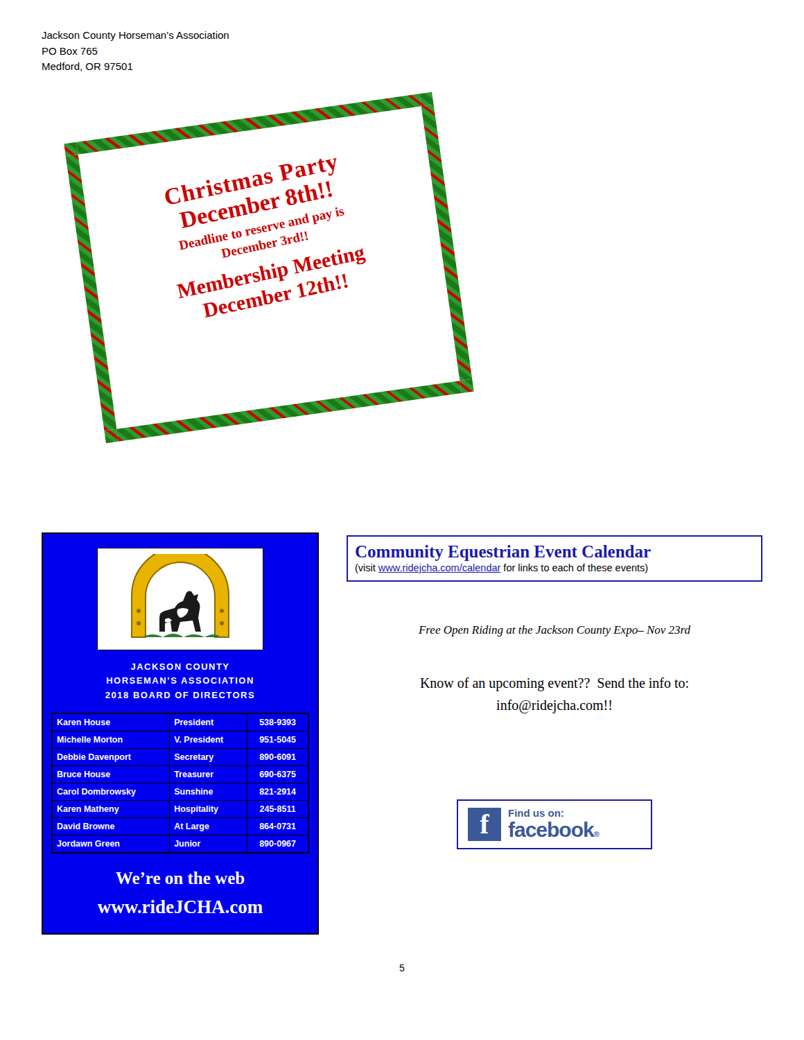Jackson County Horseman’s Association
PO Box 765
Medford, OR 97501
Christmas Party
December 8th!!
Deadline to reserve and pay is
December 3rd!!
Membership Meeting
December 12th!!
JACKSON COUNTY
HORSEMAN’S ASSOCIATION
2018 BOARD OF DIRECTORS
| Karen House | President | 538-9393 |
| Michelle Morton | V. President | 951-5045 |
| Debbie Davenport | Secretary | 890-6091 |
| Bruce House | Treasurer | 690-6375 |
| Carol Dombrowsky | Sunshine | 821-2914 |
| Karen Matheny | Hospitality | 245-8511 |
| David Browne | At Large | 864-0731 |
| Jordawn Green | Junior | 890-0967 |
We’re on the web
www.rideJCHA.com
Community Equestrian Event Calendar
(visit www.ridejcha.com/calendar for links to each of these events)
Free Open Riding at the Jackson County Expo– Nov 23rd
Know of an upcoming event?? Send the info to:
info@ridejcha.com!!
f
Find us on:
facebook®
5